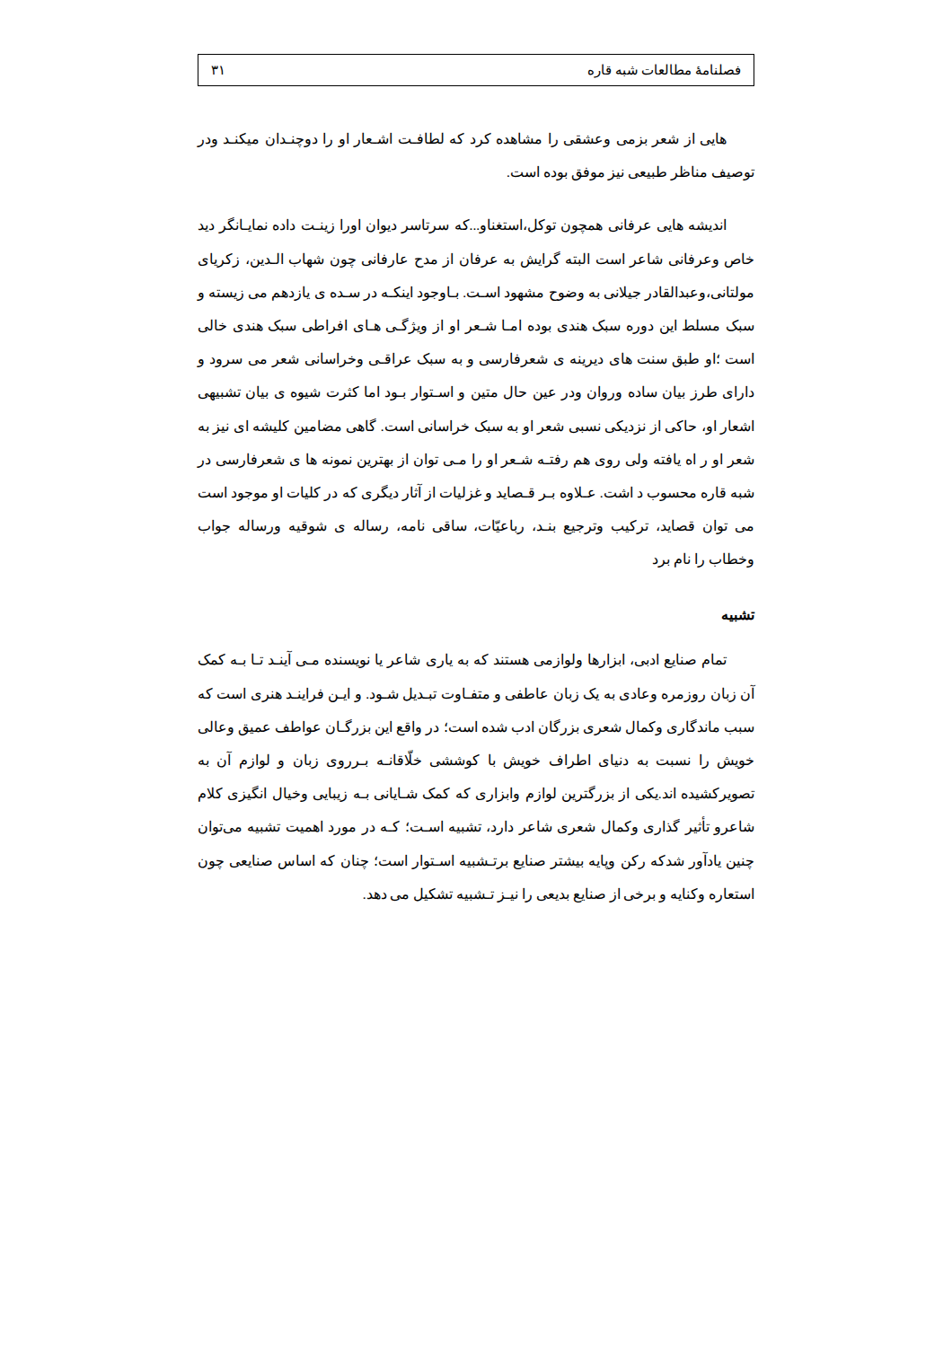فصلنامهٔ مطالعات شبه قاره ۳۱
هایی از شعر بزمی وعشقی را مشاهده کرد که لطافـت اشـعار او را دوچنـدان میکنـد ودر توصیف مناظر طبیعی نیز موفق بوده است.
اندیشه هایی عرفانی همچون توکل،استغناو...که سرتاسر دیوان اورا زینـت داده نمایـانگر دید خاص وعرفانی شاعر است البته گرایش به عرفان از مدح عارفانی چون شهاب الـدین، زکریای مولتانی،وعبدالقادر جیلانی به وضوح مشهود اسـت. بـاوجود اینکـه در سـده ی یازدهم می زیسته و سبک مسلط این دوره سبک هندی بوده امـا شـعر او از ویژگـی هـای افراطی سبک هندی خالی است ؛او طبق سنت های دیرینه ی شعرفارسی و به سبک عراقـی وخراسانی شعر می سرود و دارای طرز بیان ساده وروان ودر عین حال متین و اسـتوار بـود اما کثرت شیوه ی بیان تشبیهی اشعار او، حاکی از نزدیکی نسبی شعر او به سبک خراسانی است. گاهی مضامین کلیشه ای نیز به شعر او ر اه یافته ولی روی هم رفتـه شـعر او را مـی توان از بهترین نمونه ها ی شعرفارسی در شبه قاره محسوب د اشت. عـلاوه بـر قـصاید و غزلیات از آثار دیگری که در کلیات او موجود است می توان قصاید، ترکیب وترجیع بنـد، رباعیّات، ساقی نامه، رساله ی شوقیه ورساله جواب وخطاب را نام برد
تشبیه
تمام صنایع ادبی، ابزارها ولوازمی هستند که به یاری شاعر یا نویسنده مـی آینـد تـا بـه کمک آن زبان روزمره وعادی به یک زبان عاطفی و متفـاوت تبـدیل شـود. و ایـن فراینـد هنری است که سبب ماندگاری وکمال شعری بزرگان ادب شده است؛ در واقع این بزرگـان عواطف عمیق وعالی خویش را نسبت به دنیای اطراف خویش با کوششی خلّاقانـه بـرروی زبان و لوازم آن به تصویرکشیده اند.یکی از بزرگترین لوازم وابزاری که کمک شـایانی بـه زیبایی وخیال انگیزی کلام شاعرو تأثیر گذاری وکمال شعری شاعر دارد، تشبیه اسـت؛ کـه در مورد اهمیت تشبیه می‌توان چنین یادآور شدکه رکن وپایه بیشتر صنایع برتـشبیه اسـتوار است؛ چنان که اساس صنایعی چون استعاره وکنایه و برخی از صنایع بدیعی را نیـز تـشبیه تشکیل می دهد.